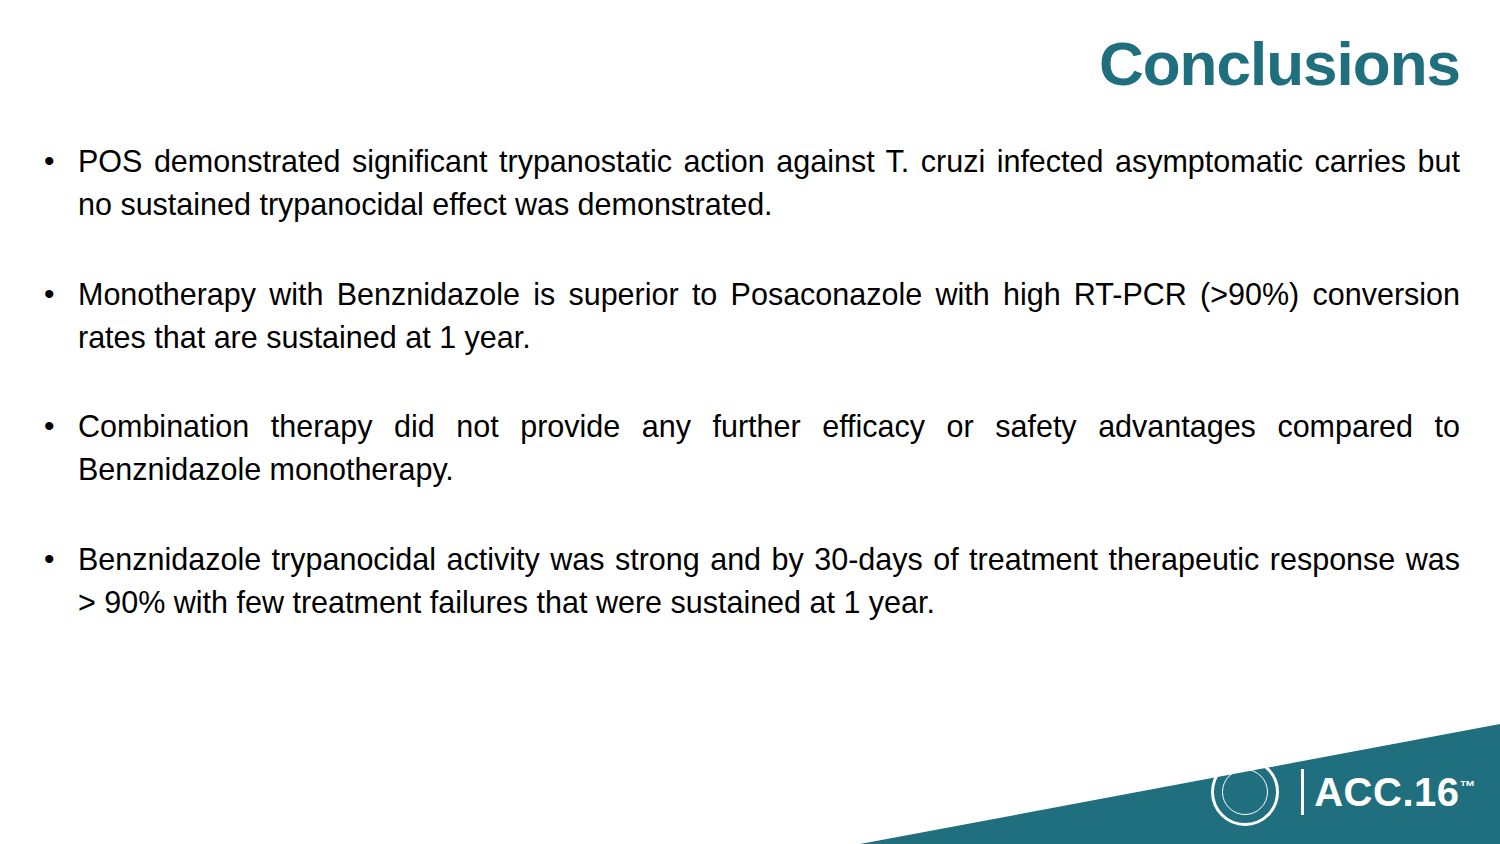Conclusions
POS demonstrated significant trypanostatic action against T. cruzi infected asymptomatic carries but no sustained trypanocidal effect was demonstrated.
Monotherapy with Benznidazole is superior to Posaconazole with high RT-PCR (>90%) conversion rates that are sustained at 1 year.
Combination therapy did not provide any further efficacy or safety advantages compared to Benznidazole monotherapy.
Benznidazole trypanocidal activity was strong and by 30-days of treatment therapeutic response was > 90% with few treatment failures that were sustained at 1 year.
ACC.16™